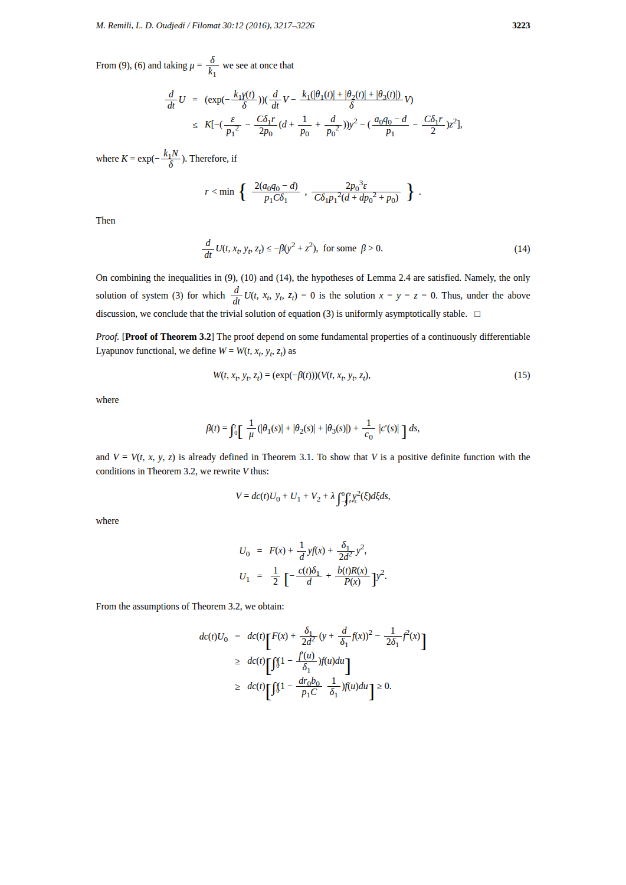M. Remili, L. D. Oudjedi / Filomat 30:12 (2016), 3217–3226 3223
From (9), (6) and taking μ = δk1 we see at once that
| d dt U | = | (exp(− k 1 γ ( t ) δ ))( d dt V − k 1 (/ θ 1 ( t )/ + / θ 2 ( t )/ + / θ 3 ( t )/) δ V ) |
| | ≤ | K [−( ε p 1 2 − Cδ 1 r 2 p 0 ( d + 1 p 0 + d p 0 2 )) y 2 − ( a 0 q 0 − d p 1 − Cδ 1 r 2 ) z 2 ], |
where K = exp(−k1N δ). Therefore, if
r < min { 2(a0q0 − d) p1Cδ1, 2p03ε Cδ1p12(d + dp02 + p0) } .
Then
ddt U(t, xt, yt, zt) ≤ −β(y2 + z2), for some β > 0.
(14)
On combining the inequalities in (9), (10) and (14), the hypotheses of Lemma 2.4 are satisfied. Namely, the only solution of system (3) for which ddt U(t, xt, yt, zt) = 0 is the solution x = y = z = 0. Thus, under the above discussion, we conclude that the trivial solution of equation (3) is uniformly asymptotically stable. □
Proof. [Proof of Theorem 3.2] The proof depend on some fundamental properties of a continuously differentiable Lyapunov functional, we define W = W(t, xt, yt, zt) as
W(t, xt, yt, zt) = (exp(−β(t)))(V(t, xt, yt, zt),
(15)
where
β(t) = ∫t0 [ 1 μ(|θ1(s)| + |θ2(s)| + |θ3(s)|) + 1 c0 |c′(s)| ] ds,
and V = V(t, x, y, z) is already defined in Theorem 3.1. To show that V is a positive definite function with the conditions in Theorem 3.2, we rewrite V thus:
V = dc(t)U0 + U1 + V2 + λ ∫0−r ∫tt+s y2(ξ)dξds,
where
| U 0 | = | F ( x ) + 1 d yf ( x ) + δ 1 2 d 2 y 2 , |
| U 1 | = | 1 2 [ − c ( t ) δ 1 d + b ( t ) R ( x ) P ( x ) ] y 2 . |
From the assumptions of Theorem 3.2, we obtain:
| dc ( t ) U 0 | = | dc ( t ) [ F ( x ) + δ 1 2 d 2 ( y + d δ 1 f ( x )) 2 − 1 2 δ 1 f 2 ( x ) ] |
| | ≥ | dc ( t ) [ ∫ x 0 (1 − f ′( u ) δ 1 ) f ( u ) du ] |
| | ≥ | dc ( t ) [ ∫ x 0 (1 − dr 0 b 0 p 1 C 1 δ 1 ) f ( u ) du ] ≥ 0. |